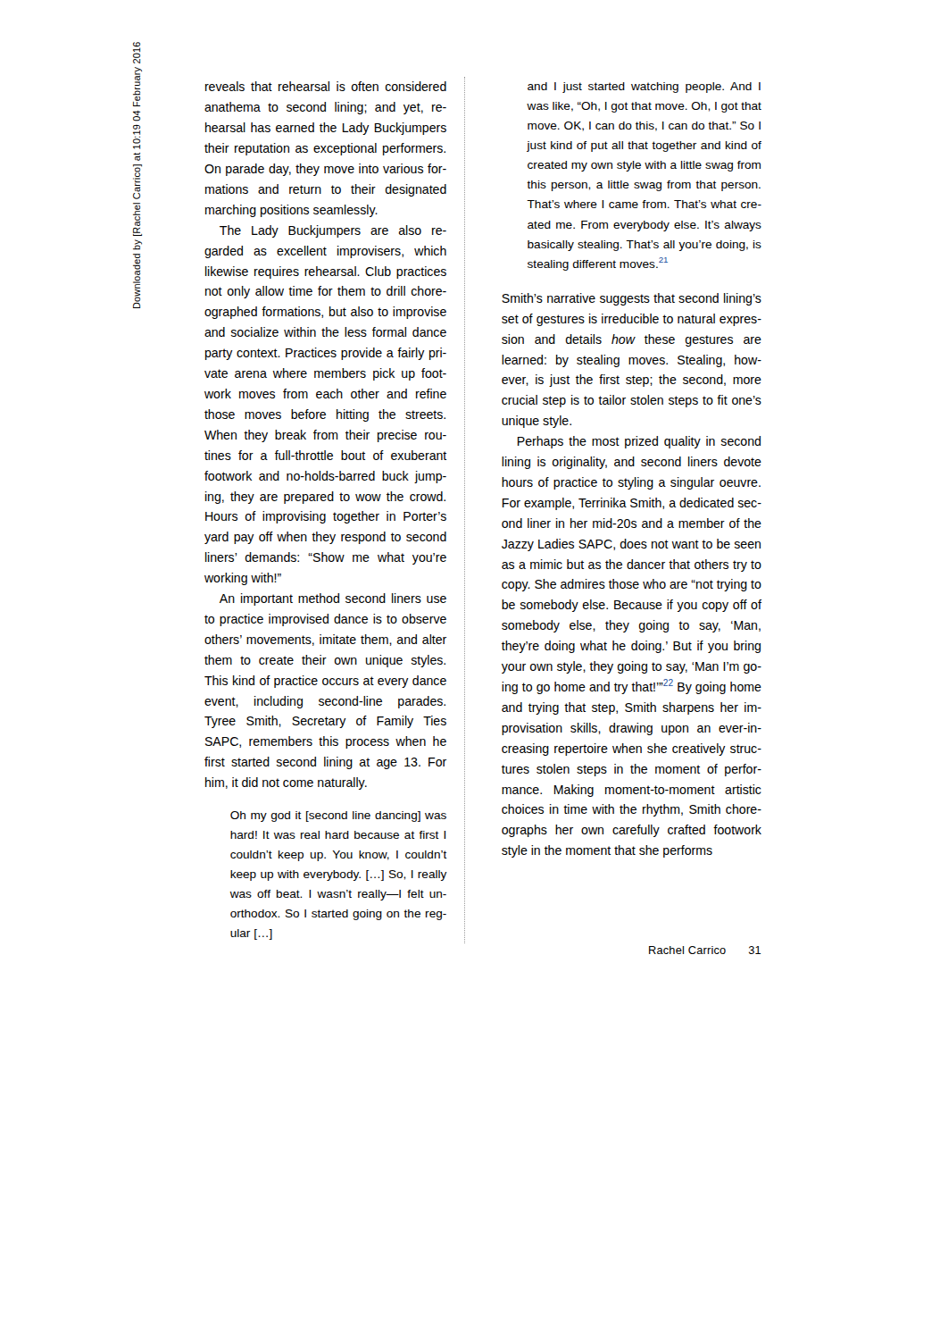Downloaded by [Rachel Carrico] at 10:19 04 February 2016
reveals that rehearsal is often considered anathema to second lining; and yet, rehearsal has earned the Lady Buckjumpers their reputation as exceptional performers. On parade day, they move into various formations and return to their designated marching positions seamlessly.
The Lady Buckjumpers are also regarded as excellent improvisers, which likewise requires rehearsal. Club practices not only allow time for them to drill choreographed formations, but also to improvise and socialize within the less formal dance party context. Practices provide a fairly private arena where members pick up footwork moves from each other and refine those moves before hitting the streets. When they break from their precise routines for a full-throttle bout of exuberant footwork and no-holds-barred buck jumping, they are prepared to wow the crowd. Hours of improvising together in Porter’s yard pay off when they respond to second liners’ demands: “Show me what you’re working with!”
An important method second liners use to practice improvised dance is to observe others’ movements, imitate them, and alter them to create their own unique styles. This kind of practice occurs at every dance event, including second-line parades. Tyree Smith, Secretary of Family Ties SAPC, remembers this process when he first started second lining at age 13. For him, it did not come naturally.
Oh my god it [second line dancing] was hard! It was real hard because at first I couldn’t keep up. You know, I couldn’t keep up with everybody. […] So, I really was off beat. I wasn’t really—I felt unorthodox. So I started going on the regular […]
and I just started watching people. And I was like, “Oh, I got that move. Oh, I got that move. OK, I can do this, I can do that.” So I just kind of put all that together and kind of created my own style with a little swag from this person, a little swag from that person. That’s where I came from. That’s what created me. From everybody else. It’s always basically stealing. That’s all you’re doing, is stealing different moves.21
Smith’s narrative suggests that second lining’s set of gestures is irreducible to natural expression and details how these gestures are learned: by stealing moves. Stealing, however, is just the first step; the second, more crucial step is to tailor stolen steps to fit one’s unique style.
Perhaps the most prized quality in second lining is originality, and second liners devote hours of practice to styling a singular oeuvre. For example, Terrinika Smith, a dedicated second liner in her mid-20s and a member of the Jazzy Ladies SAPC, does not want to be seen as a mimic but as the dancer that others try to copy. She admires those who are “not trying to be somebody else. Because if you copy off of somebody else, they going to say, ‘Man, they’re doing what he doing.’ But if you bring your own style, they going to say, ‘Man I’m going to go home and try that!’”22 By going home and trying that step, Smith sharpens her improvisation skills, drawing upon an ever-increasing repertoire when she creatively structures stolen steps in the moment of performance. Making moment-to-moment artistic choices in time with the rhythm, Smith choreographs her own carefully crafted footwork style in the moment that she performs
Rachel Carrico 31